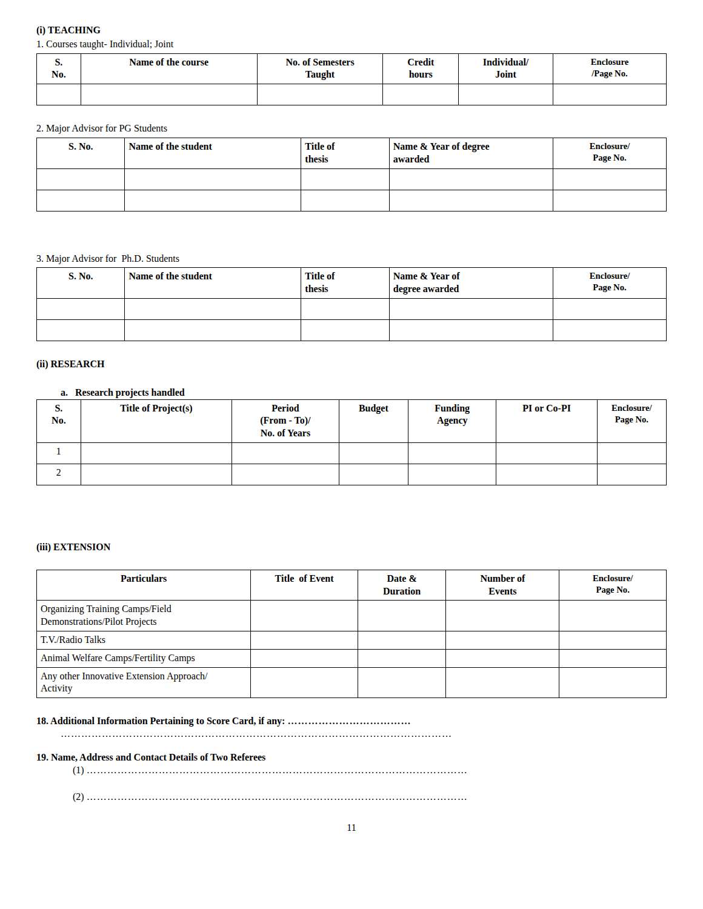(i) TEACHING
1. Courses taught- Individual; Joint
| S. No. | Name of the course | No. of Semesters Taught | Credit hours | Individual/ Joint | Enclosure /Page No. |
| --- | --- | --- | --- | --- | --- |
2. Major Advisor for PG Students
| S. No. | Name of the student | Title of thesis | Name & Year of degree awarded | Enclosure/ Page No. |
| --- | --- | --- | --- | --- |
3. Major Advisor for Ph.D. Students
| S. No. | Name of the student | Title of thesis | Name & Year of degree awarded | Enclosure/ Page No. |
| --- | --- | --- | --- | --- |
(ii) RESEARCH
a. Research projects handled
| S. No. | Title of Project(s) | Period (From - To)/ No. of Years | Budget | Funding Agency | PI or Co-PI | Enclosure/ Page No. |
| --- | --- | --- | --- | --- | --- | --- |
| 1 | | | | | | |
| 2 | | | | | | |
(iii) EXTENSION
| Particulars | Title of Event | Date & Duration | Number of Events | Enclosure/ Page No. |
| --- | --- | --- | --- | --- |
| Organizing Training Camps/Field Demonstrations/Pilot Projects | | | | |
| T.V./Radio Talks | | | | |
| Animal Welfare Camps/Fertility Camps | | | | |
| Any other Innovative Extension Approach/ Activity | | | | |
18. Additional Information Pertaining to Score Card, if any: ………………………………
……………………………………………………………………………………………………
19. Name, Address and Contact Details of Two Referees
(1) …………………………………………………………………………………………………
(2) …………………………………………………………………………………………………
11